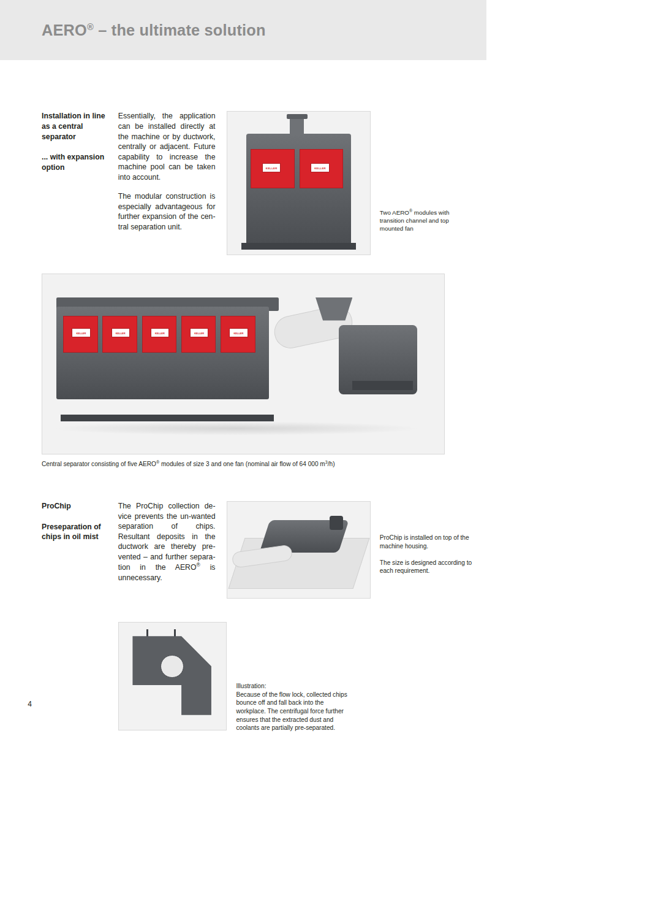AERO® – the ultimate solution
Installation in line as a central separator
... with expansion option
Essentially, the application can be installed directly at the machine or by ductwork, centrally or adjacent. Future capability to increase the machine pool can be taken into account.
The modular construction is especially advantageous for further expansion of the central separation unit.
KELLER
KELLER
Two AERO® modules with transition channel and top mounted fan
KELLER
KELLER
KELLER
KELLER
KELLER
Central separator consisting of five AERO® modules of size 3 and one fan (nominal air flow of 64 000 m3/h)
ProChip
Preseparation of chips in oil mist
The ProChip collection device prevents the un-wanted separation of chips. Resultant deposits in the ductwork are thereby prevented – and further separation in the AERO® is unnecessary.
ProChip is installed on top of the machine housing.
The size is designed according to each requirement.
Illustration:
Because of the flow lock, collected chips bounce off and fall back into the workplace. The centrifugal force further ensures that the extracted dust and coolants are partially pre-separated.
4